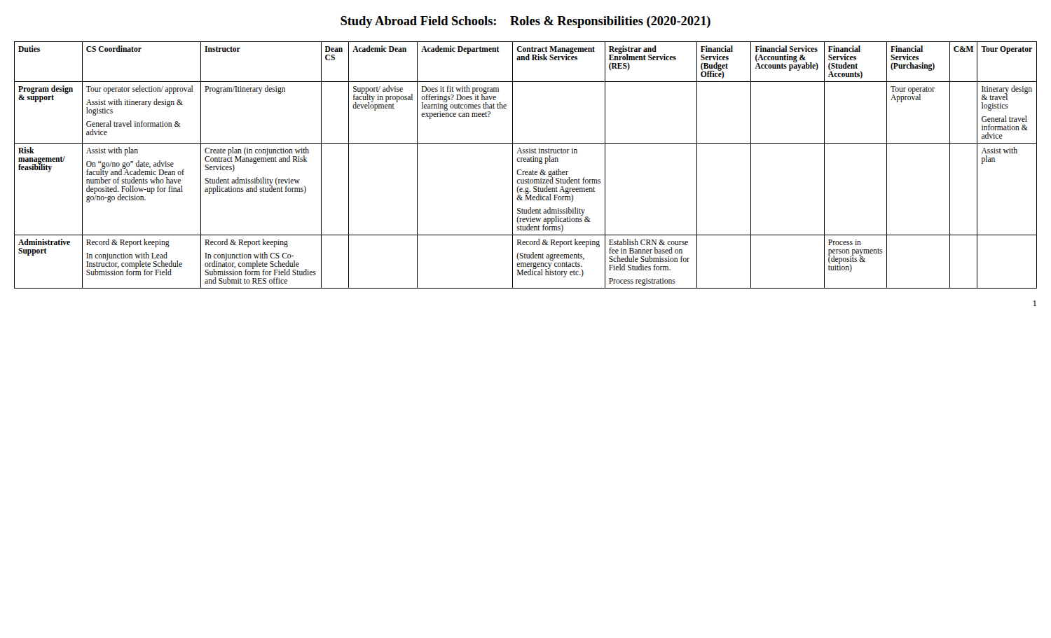Study Abroad Field Schools: Roles & Responsibilities (2020-2021)
| Duties | CS Coordinator | Instructor | Dean CS | Academic Dean | Academic Department | Contract Management and Risk Services | Registrar and Enrolment Services (RES) | Financial Services (Budget Office) | Financial Services (Accounting & Accounts payable) | Financial Services (Student Accounts) | Financial Services (Purchasing) | C&M | Tour Operator |
| --- | --- | --- | --- | --- | --- | --- | --- | --- | --- | --- | --- | --- | --- |
| Program design & support | Tour operator selection/ approval Assist with itinerary design & logistics General travel information & advice | Program/Itinerary design | | Support/ advise faculty in proposal development | Does it fit with program offerings? Does it have learning outcomes that the experience can meet? | | | | | | Tour operator Approval | | Itinerary design & travel logistics General travel information & advice |
| Risk management/ feasibility | Assist with plan On “go/no go” date, advise faculty and Academic Dean of number of students who have deposited. Follow-up for final go/no-go decision. | Create plan (in conjunction with Contract Management and Risk Services) Student admissibility (review applications and student forms) | | | | Assist instructor in creating plan Create & gather customized Student forms (e.g. Student Agreement & Medical Form) Student admissibility (review applications & student forms) | | | | | | | Assist with plan |
| Administrative Support | Record & Report keeping In conjunction with Lead Instructor, complete Schedule Submission form for Field | Record & Report keeping In conjunction with CS Co-ordinator, complete Schedule Submission form for Field Studies and Submit to RES office | | | | Record & Report keeping (Student agreements, emergency contacts. Medical history etc.) | Establish CRN & course fee in Banner based on Schedule Submission for Field Studies form. Process registrations | | | Process in person payments (deposits & tuition) | | | |
1